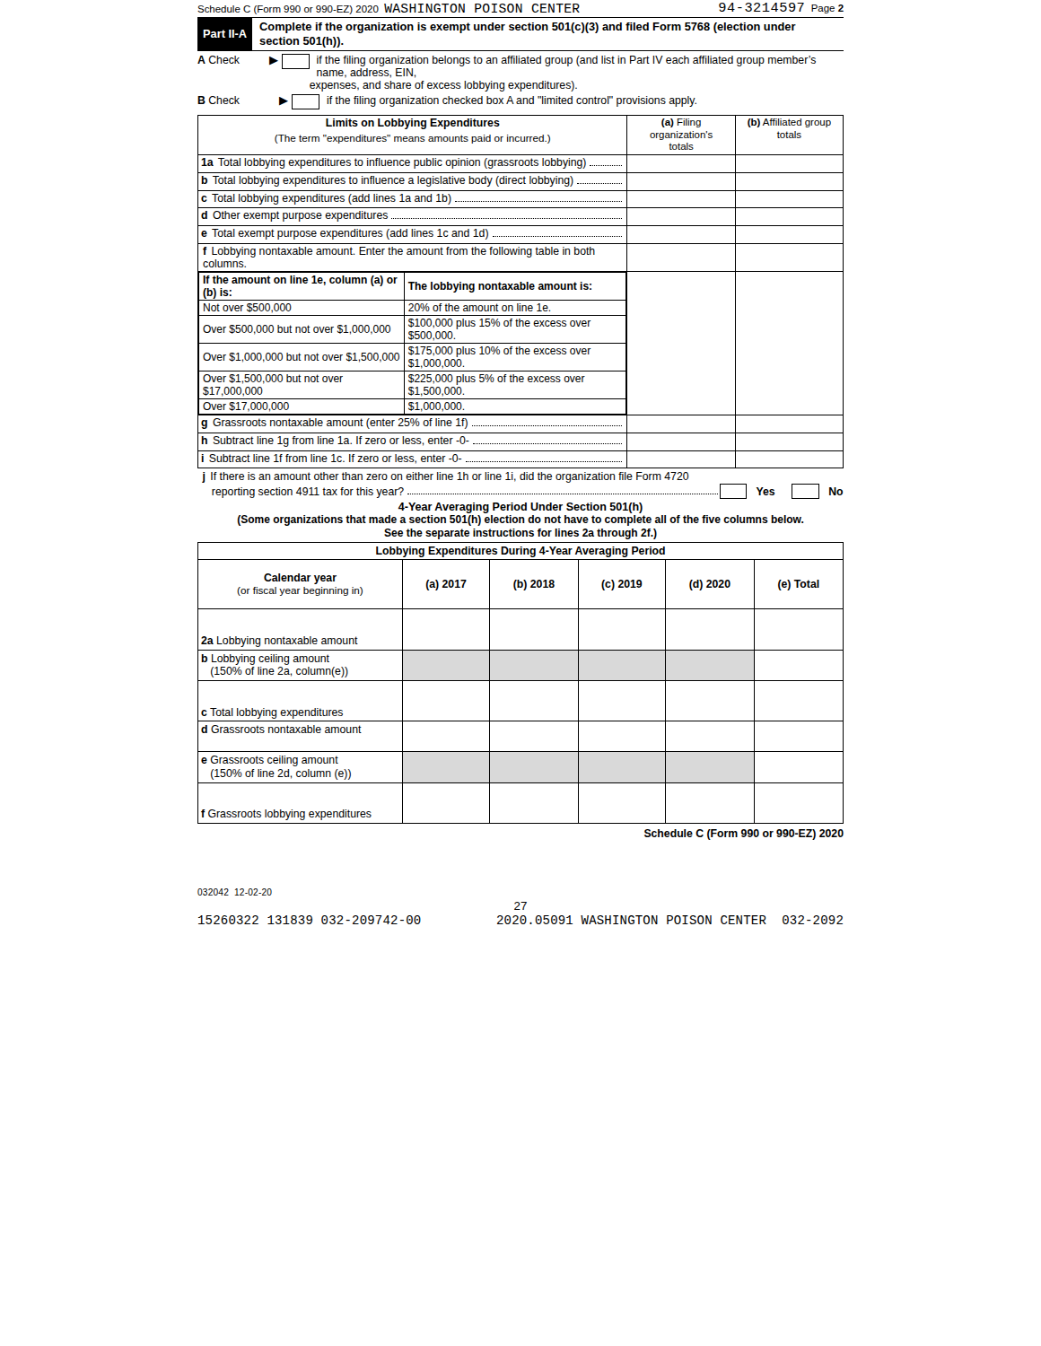Schedule C (Form 990 or 990-EZ) 2020 WASHINGTON POISON CENTER
94-3214597 Page 2
Part II-A
Complete if the organization is exempt under section 501(c)(3) and filed Form 5768 (election under
section 501(h)).
A Check
▶
if the filing organization belongs to an affiliated group (and list in Part IV each affiliated group member’s name, address, EIN,
expenses, and share of excess lobbying expenditures).
B Check
▶
if the filing organization checked box A and "limited control" provisions apply.
| Limits on Lobbying Expenditures (The term "expenditures" means amounts paid or incurred.) | (a) Filing organization's totals | (b) Affiliated group totals |
| 1a Total lobbying expenditures to influence public opinion (grassroots lobbying) | | |
| b Total lobbying expenditures to influence a legislative body (direct lobbying) | | |
| c Total lobbying expenditures (add lines 1a and 1b) | | |
| d Other exempt purpose expenditures | | |
| e Total exempt purpose expenditures (add lines 1c and 1d) | | |
| f Lobbying nontaxable amount. Enter the amount from the following table in both columns. | | |
| / If the amount on line 1e, column (a) or (b) is: / The lobbying nontaxable amount is: / / Not over $500,000 / 20% of the amount on line 1e. / / Over $500,000 but not over $1,000,000 / $100,000 plus 15% of the excess over $500,000. / / Over $1,000,000 but not over $1,500,000 / $175,000 plus 10% of the excess over $1,000,000. / / Over $1,500,000 but not over $17,000,000 / $225,000 plus 5% of the excess over $1,500,000. / / Over $17,000,000 / $1,000,000. / | | |
| g Grassroots nontaxable amount (enter 25% of line 1f) | | |
| h Subtract line 1g from line 1a. If zero or less, enter -0- | | |
| i Subtract line 1f from line 1c. If zero or less, enter -0- | | |
| j If there is an amount other than zero on either line 1h or line 1i, did the organization file Form 4720 |
| reporting section 4911 tax for this year? Yes No |
4-Year Averaging Period Under Section 501(h)
(Some organizations that made a section 501(h) election do not have to complete all of the five columns below.
See the separate instructions for lines 2a through 2f.)
| Lobbying Expenditures During 4-Year Averaging Period |
| Calendar year (or fiscal year beginning in) | (a) 2017 | (b) 2018 | (c) 2019 | (d) 2020 | (e) Total |
| 2a Lobbying nontaxable amount | | | | | |
| b Lobbying ceiling amount (150% of line 2a, column(e)) | | | | | |
| c Total lobbying expenditures | | | | | |
| d Grassroots nontaxable amount | | | | | |
| e Grassroots ceiling amount (150% of line 2d, column (e)) | | | | | |
| f Grassroots lobbying expenditures | | | | | |
Schedule C (Form 990 or 990-EZ) 2020
032042 12-02-20
27
15260322 131839 032-209742-00
2020.05091 WASHINGTON POISON CENTER 032-2092